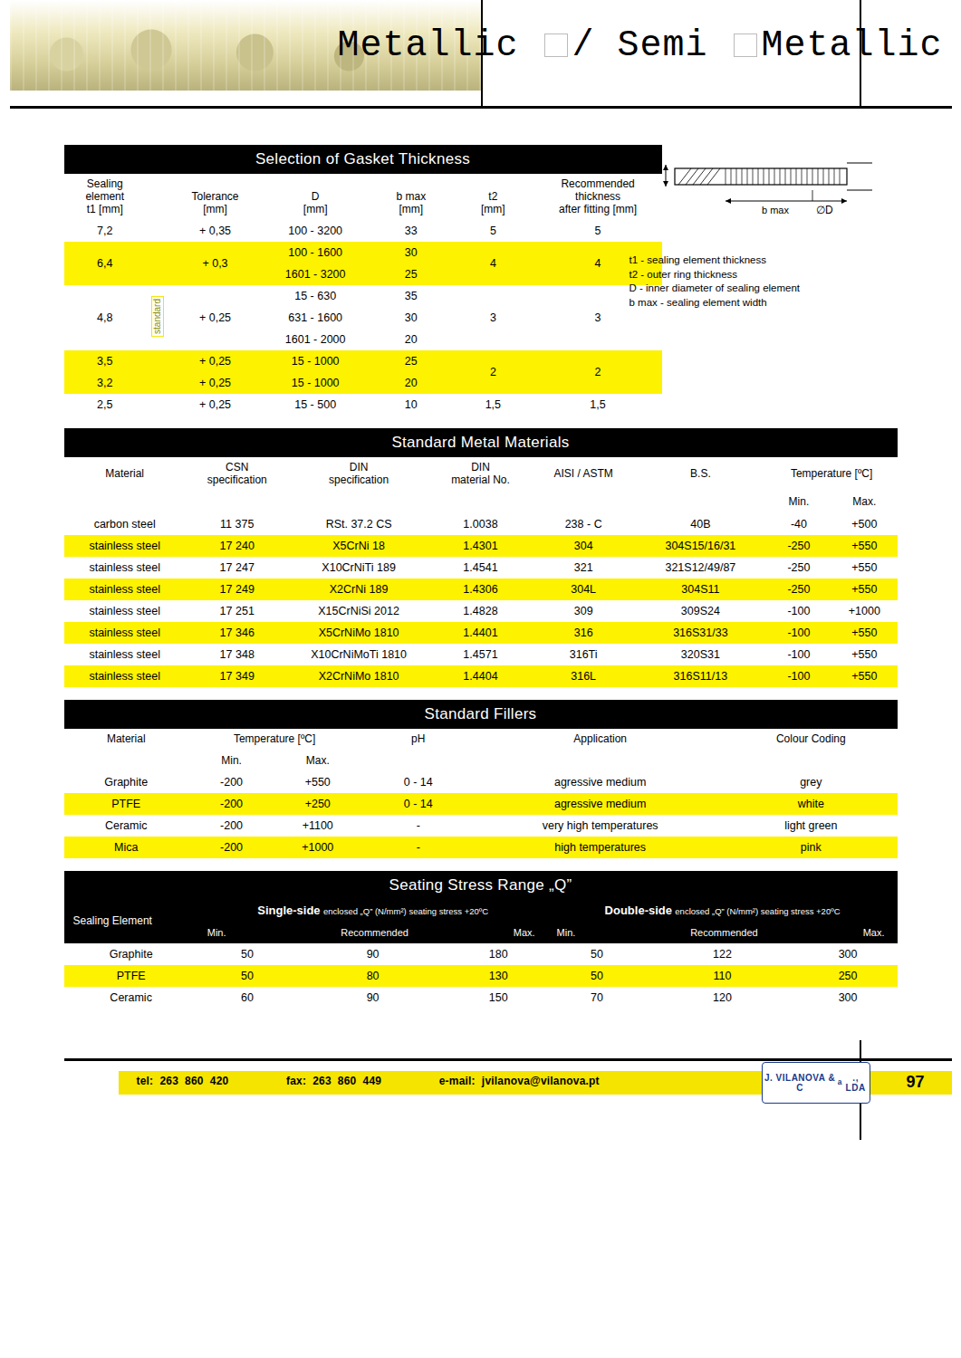Metallic / Semi Metallic
t2 b max ∅D
t1 - sealing element thickness
t2 - outer ring thickness
D - inner diameter of sealing element
b max - sealing element width
Selection of Gasket Thickness
| Sealing element t1 [mm] | | Tolerance [mm] | D [mm] | b max [mm] | t2 [mm] | Recommended thickness after fitting [mm] |
| --- | --- | --- | --- | --- | --- | --- |
| 7,2 | | + 0,35 | 100 - 3200 | 33 | 5 | 5 |
| 6,4 | | + 0,3 | 100 - 1600 | 30 | 4 | 4 |
| 1601 - 3200 | 25 |
| 4,8 | standard | + 0,25 | 15 - 630 | 35 | 3 | 3 |
| 631 - 1600 | 30 |
| 1601 - 2000 | 20 |
| 3,5 | | + 0,25 | 15 - 1000 | 25 | 2 | 2 |
| 3,2 | | + 0,25 | 15 - 1000 | 20 |
| 2,5 | | + 0,25 | 15 - 500 | 10 | 1,5 | 1,5 |
Standard Metal Materials
| Material | CSN specification | DIN specification | DIN material No. | AISI / ASTM | B.S. | Temperature [ºC] |
| --- | --- | --- | --- | --- | --- | --- |
| | Min. | Max. |
| carbon steel | 11 375 | RSt. 37.2 CS | 1.0038 | 238 - C | 40B | -40 | +500 |
| stainless steel | 17 240 | X5CrNi 18 | 1.4301 | 304 | 304S15/16/31 | -250 | +550 |
| stainless steel | 17 247 | X10CrNiTi 189 | 1.4541 | 321 | 321S12/49/87 | -250 | +550 |
| stainless steel | 17 249 | X2CrNi 189 | 1.4306 | 304L | 304S11 | -250 | +550 |
| stainless steel | 17 251 | X15CrNiSi 2012 | 1.4828 | 309 | 309S24 | -100 | +1000 |
| stainless steel | 17 346 | X5CrNiMo 1810 | 1.4401 | 316 | 316S31/33 | -100 | +550 |
| stainless steel | 17 348 | X10CrNiMoTi 1810 | 1.4571 | 316Ti | 320S31 | -100 | +550 |
| stainless steel | 17 349 | X2CrNiMo 1810 | 1.4404 | 316L | 316S11/13 | -100 | +550 |
Standard Fillers
| Material | Temperature [ºC] | pH | Application | Colour Coding |
| --- | --- | --- | --- | --- |
| | Min. | Max. | |
| Graphite | -200 | +550 | 0 - 14 | agressive medium | grey |
| PTFE | -200 | +250 | 0 - 14 | agressive medium | white |
| Ceramic | -200 | +1100 | - | very high temperatures | light green |
| Mica | -200 | +1000 | - | high temperatures | pink |
Seating Stress Range „Q”
| Sealing Element | Single-side enclosed „Q” (N/mm²) seating stress +20ºC | Double-side enclosed „Q” (N/mm²) seating stress +20ºC |
| --- | --- | --- |
| Min. | Recommended | Max. | Min. | Recommended | Max. |
| Graphite | 50 | 90 | 180 | 50 | 122 | 300 |
| PTFE | 50 | 80 | 130 | 50 | 110 | 250 |
| Ceramic | 60 | 90 | 150 | 70 | 120 | 300 |
tel: 263 860 420 fax: 263 860 449 e-mail: jvilanova@vilanova.pt
J. VILANOVA & Ca., LDA
97